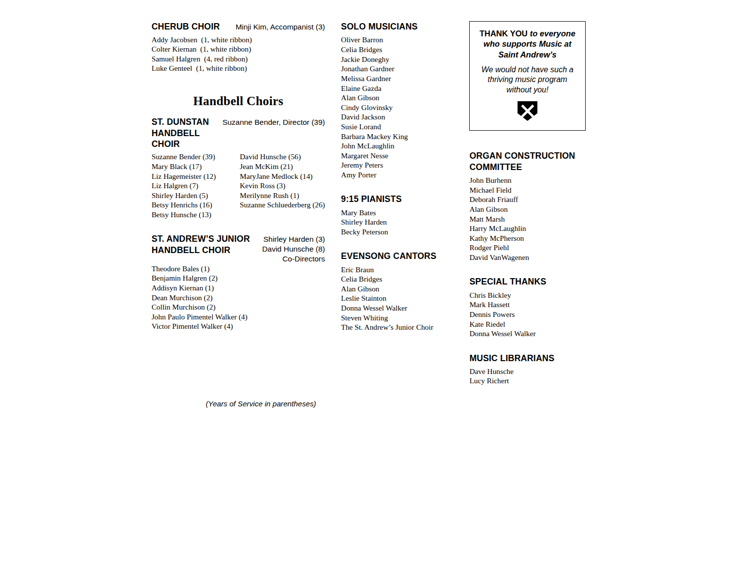Cherub Choir
Minji Kim, Accompanist (3)
Addy Jacobsen (1, white ribbon)
Colter Kiernan (1, white ribbon)
Samuel Halgren (4, red ribbon)
Luke Genteel (1, white ribbon)
Handbell Choirs
St. Dunstan Handbell Choir
Suzanne Bender, Director (39)
Suzanne Bender (39)
Mary Black (17)
Liz Hagemeister (12)
Liz Halgren (7)
Shirley Harden (5)
Betsy Henrichs (16)
Betsy Hunsche (13)
David Hunsche (56)
Jean McKim (21)
MaryJane Medlock (14)
Kevin Ross (3)
Merilynne Rush (1)
Suzanne Schluederberg (26)
St. Andrew’s Junior Handbell Choir
Shirley Harden (3) David Hunsche (8) Co-Directors
Theodore Bales (1)
Benjamin Halgren (2)
Addisyn Kiernan (1)
Dean Murchison (2)
Collin Murchison (2)
John Paulo Pimentel Walker (4)
Victor Pimentel Walker (4)
Solo Musicians
Oliver Barron
Celia Bridges
Jackie Doneghy
Jonathan Gardner
Melissa Gardner
Elaine Gazda
Alan Gibson
Cindy Glovinsky
David Jackson
Susie Lorand
Barbara Mackey King
John McLaughlin
Margaret Nesse
Jeremy Peters
Amy Porter
9:15 Pianists
Mary Bates
Shirley Harden
Becky Peterson
Evensong Cantors
Eric Braun
Celia Bridges
Alan Gibson
Leslie Stainton
Donna Wessel Walker
Steven Whiting
The St. Andrew’s Junior Choir
THANK YOU to everyone who supports Music at Saint Andrew’s
We would not have such a thriving music program without you!
Organ Construction Committee
John Burhenn
Michael Field
Deborah Friauff
Alan Gibson
Matt Marsh
Harry McLaughlin
Kathy McPherson
Rodger Piehl
David VanWagenen
Special Thanks
Chris Bickley
Mark Hassett
Dennis Powers
Kate Riedel
Donna Wessel Walker
Music Librarians
Dave Hunsche
Lucy Richert
(Years of Service in parentheses)